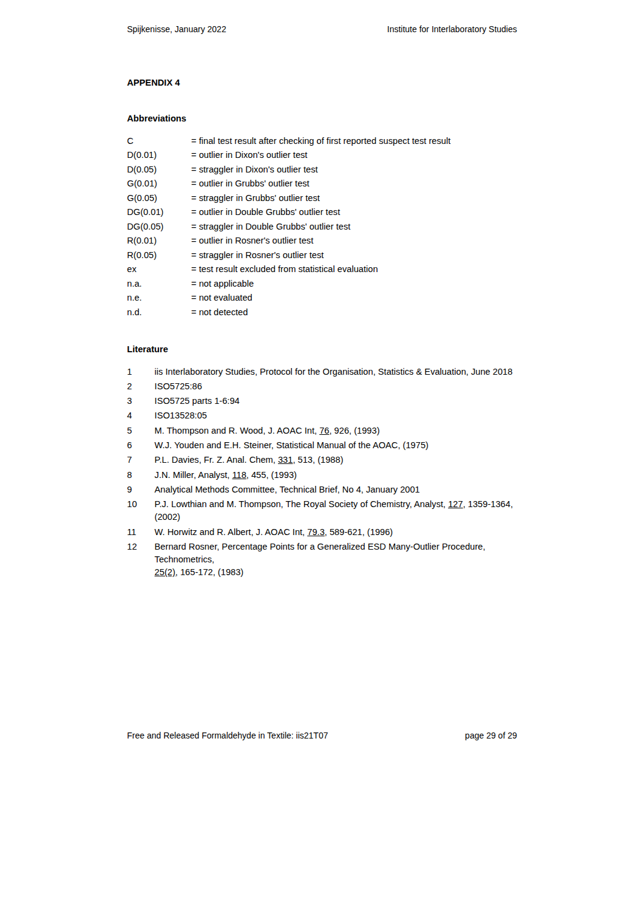Spijkenisse, January 2022 Institute for Interlaboratory Studies
APPENDIX 4
Abbreviations
| C | = final test result after checking of first reported suspect test result |
| D(0.01) | = outlier in Dixon's outlier test |
| D(0.05) | = straggler in Dixon's outlier test |
| G(0.01) | = outlier in Grubbs' outlier test |
| G(0.05) | = straggler in Grubbs' outlier test |
| DG(0.01) | = outlier in Double Grubbs' outlier test |
| DG(0.05) | = straggler in Double Grubbs' outlier test |
| R(0.01) | = outlier in Rosner's outlier test |
| R(0.05) | = straggler in Rosner's outlier test |
| ex | = test result excluded from statistical evaluation |
| n.a. | = not applicable |
| n.e. | = not evaluated |
| n.d. | = not detected |
Literature
iis Interlaboratory Studies, Protocol for the Organisation, Statistics & Evaluation, June 2018
ISO5725:86
ISO5725 parts 1-6:94
ISO13528:05
M. Thompson and R. Wood, J. AOAC Int, 76, 926, (1993)
W.J. Youden and E.H. Steiner, Statistical Manual of the AOAC, (1975)
P.L. Davies, Fr. Z. Anal. Chem, 331, 513, (1988)
J.N. Miller, Analyst, 118, 455, (1993)
Analytical Methods Committee, Technical Brief, No 4, January 2001
P.J. Lowthian and M. Thompson, The Royal Society of Chemistry, Analyst, 127, 1359-1364, (2002)
W. Horwitz and R. Albert, J. AOAC Int, 79.3, 589-621, (1996)
Bernard Rosner, Percentage Points for a Generalized ESD Many-Outlier Procedure, Technometrics,
25(2), 165-172, (1983)
Free and Released Formaldehyde in Textile: iis21T07 page 29 of 29